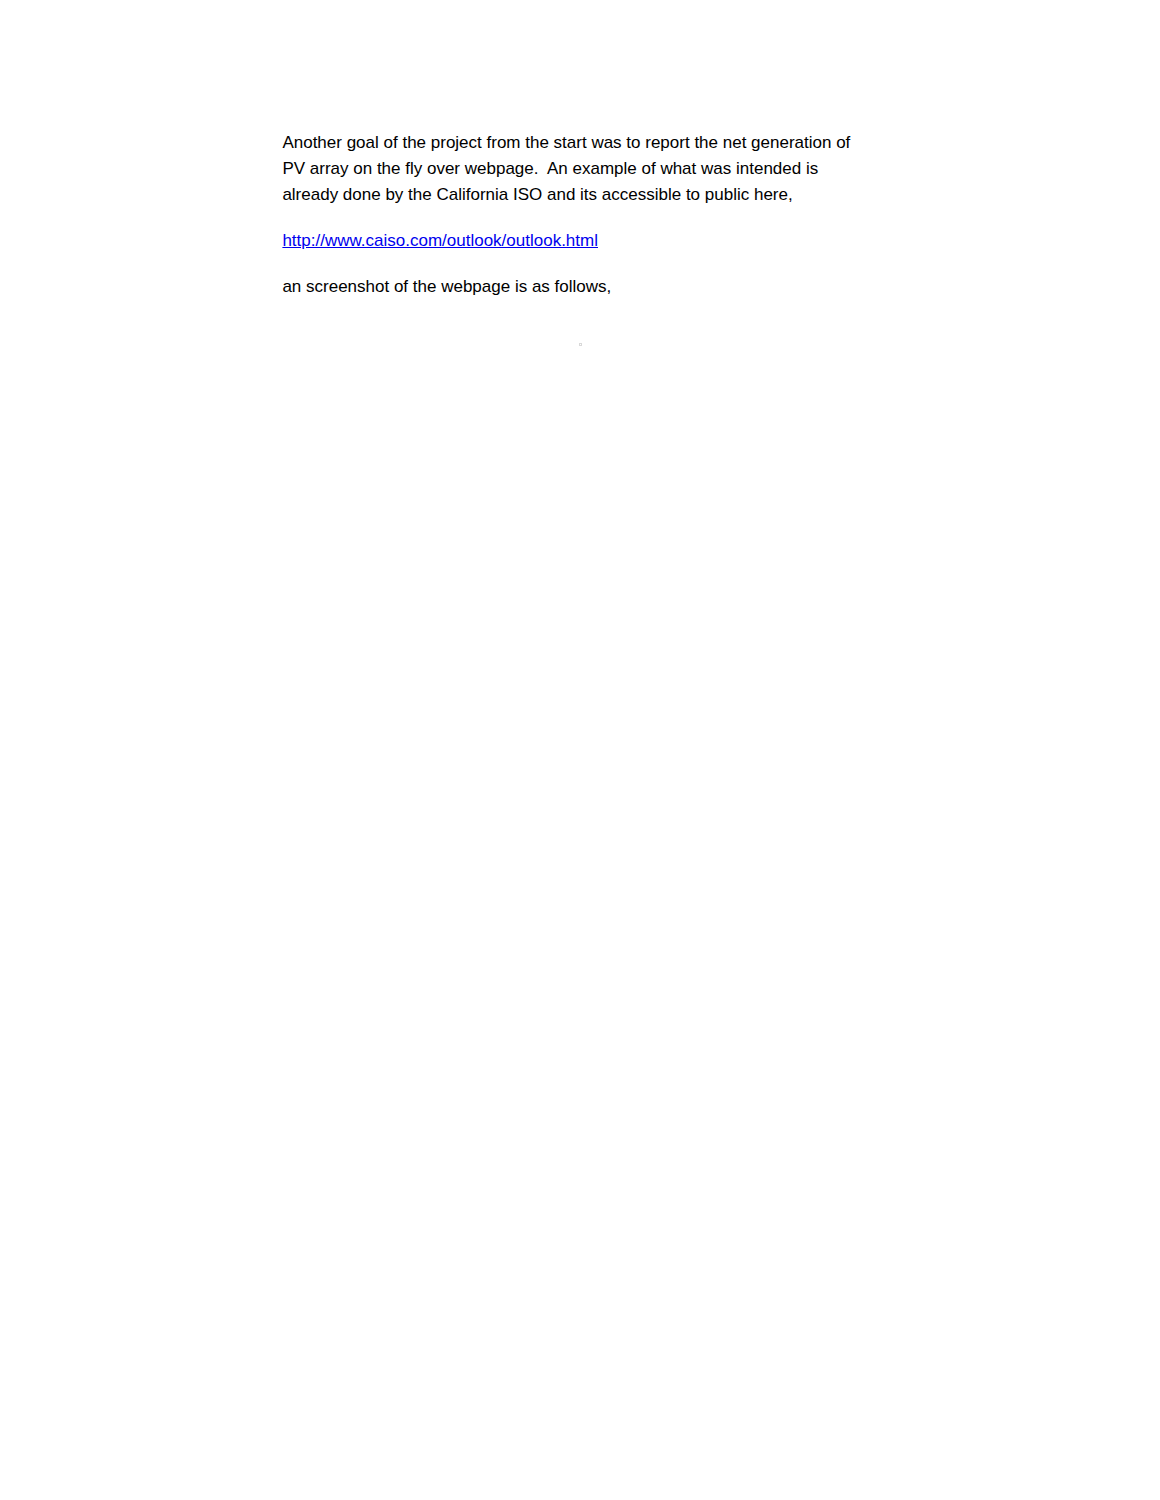Another goal of the project from the start was to report the net generation of PV array on the fly over webpage. An example of what was intended is already done by the California ISO and its accessible to public here,
http://www.caiso.com/outlook/outlook.html
an screenshot of the webpage is as follows,